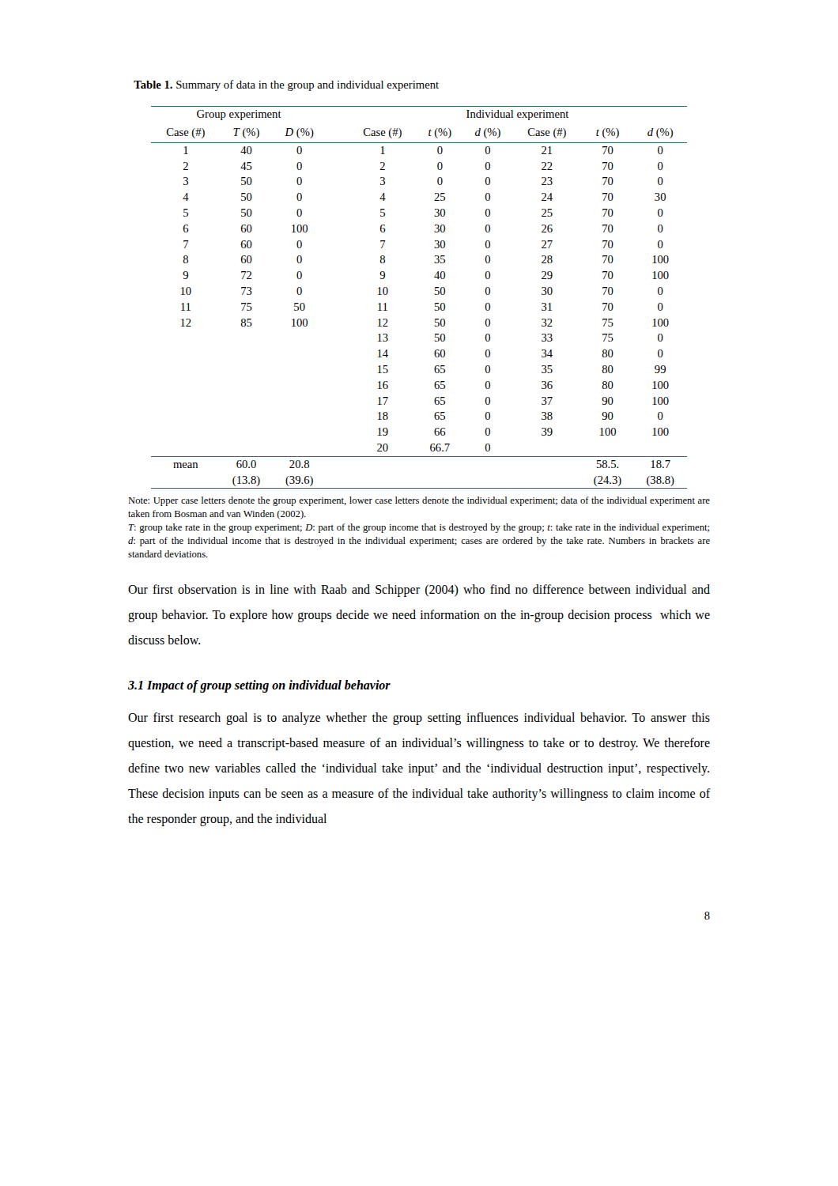Table 1. Summary of data in the group and individual experiment
| Group experiment | | Individual experiment |
| --- | --- | --- |
| Case (#) | T (%) | D (%) | | Case (#) | t (%) | d (%) | Case (#) | t (%) | d (%) |
| 1 | 40 | 0 | | 1 | 0 | 0 | 21 | 70 | 0 |
| 2 | 45 | 0 | | 2 | 0 | 0 | 22 | 70 | 0 |
| 3 | 50 | 0 | | 3 | 0 | 0 | 23 | 70 | 0 |
| 4 | 50 | 0 | | 4 | 25 | 0 | 24 | 70 | 30 |
| 5 | 50 | 0 | | 5 | 30 | 0 | 25 | 70 | 0 |
| 6 | 60 | 100 | | 6 | 30 | 0 | 26 | 70 | 0 |
| 7 | 60 | 0 | | 7 | 30 | 0 | 27 | 70 | 0 |
| 8 | 60 | 0 | | 8 | 35 | 0 | 28 | 70 | 100 |
| 9 | 72 | 0 | | 9 | 40 | 0 | 29 | 70 | 100 |
| 10 | 73 | 0 | | 10 | 50 | 0 | 30 | 70 | 0 |
| 11 | 75 | 50 | | 11 | 50 | 0 | 31 | 70 | 0 |
| 12 | 85 | 100 | | 12 | 50 | 0 | 32 | 75 | 100 |
| | | | | 13 | 50 | 0 | 33 | 75 | 0 |
| | | | | 14 | 60 | 0 | 34 | 80 | 0 |
| | | | | 15 | 65 | 0 | 35 | 80 | 99 |
| | | | | 16 | 65 | 0 | 36 | 80 | 100 |
| | | | | 17 | 65 | 0 | 37 | 90 | 100 |
| | | | | 18 | 65 | 0 | 38 | 90 | 0 |
| | | | | 19 | 66 | 0 | 39 | 100 | 100 |
| | | | | 20 | 66.7 | 0 | | | |
| mean | 60.0 | 20.8 | | | | | | 58.5. | 18.7 |
| | (13.8) | (39.6) | | | | | | (24.3) | (38.8) |
Note: Upper case letters denote the group experiment, lower case letters denote the individual experiment; data of the individual experiment are taken from Bosman and van Winden (2002).
T: group take rate in the group experiment; D: part of the group income that is destroyed by the group; t: take rate in the individual experiment; d: part of the individual income that is destroyed in the individual experiment; cases are ordered by the take rate. Numbers in brackets are standard deviations.
Our first observation is in line with Raab and Schipper (2004) who find no difference between individual and group behavior. To explore how groups decide we need information on the in-group decision process which we discuss below.
3.1 Impact of group setting on individual behavior
Our first research goal is to analyze whether the group setting influences individual behavior. To answer this question, we need a transcript-based measure of an individual’s willingness to take or to destroy. We therefore define two new variables called the ‘individual take input’ and the ‘individual destruction input’, respectively. These decision inputs can be seen as a measure of the individual take authority’s willingness to claim income of the responder group, and the individual
8